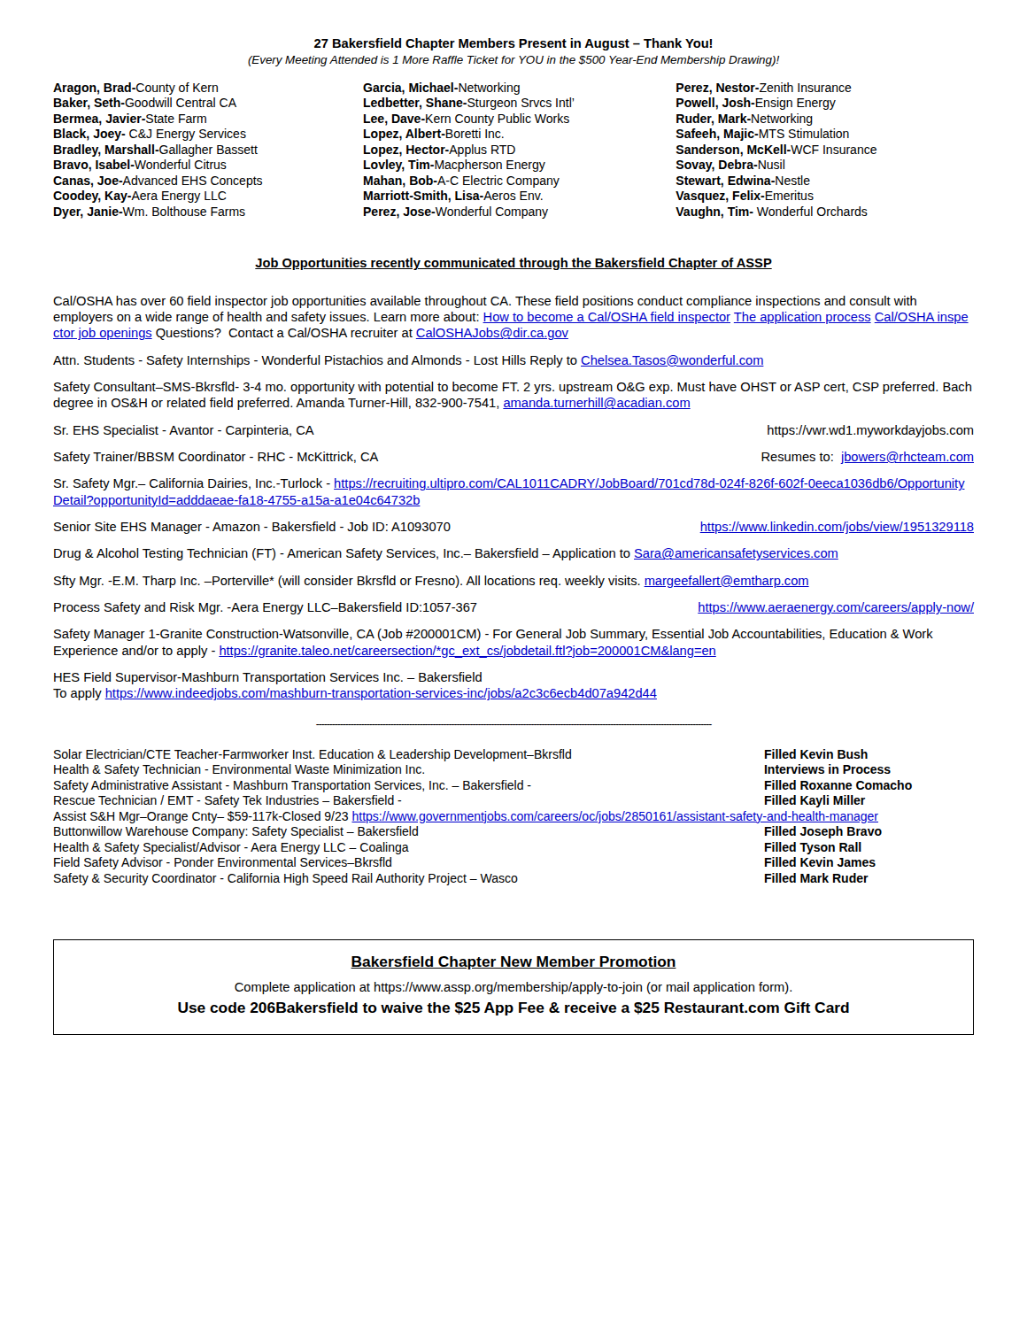27 Bakersfield Chapter Members Present in August – Thank You!
(Every Meeting Attended is 1 More Raffle Ticket for YOU in the $500 Year-End Membership Drawing)!
| Aragon, Brad- County of Kern | Garcia, Michael- Networking | Perez, Nestor- Zenith Insurance |
| Baker, Seth- Goodwill Central CA | Ledbetter, Shane- Sturgeon Srvcs Intl’ | Powell, Josh- Ensign Energy |
| Bermea, Javier- State Farm | Lee, Dave- Kern County Public Works | Ruder, Mark- Networking |
| Black, Joey- C&J Energy Services | Lopez, Albert- Boretti Inc. | Safeeh, Majic- MTS Stimulation |
| Bradley, Marshall- Gallagher Bassett | Lopez, Hector- Applus RTD | Sanderson, McKell- WCF Insurance |
| Bravo, Isabel- Wonderful Citrus | Lovley, Tim- Macpherson Energy | Sovay, Debra- Nusil |
| Canas, Joe- Advanced EHS Concepts | Mahan, Bob- A-C Electric Company | Stewart, Edwina- Nestle |
| Coodey, Kay- Aera Energy LLC | Marriott-Smith, Lisa- Aeros Env. | Vasquez, Felix- Emeritus |
| Dyer, Janie- Wm. Bolthouse Farms | Perez, Jose- Wonderful Company | Vaughn, Tim- Wonderful Orchards |
Job Opportunities recently communicated through the Bakersfield Chapter of ASSP
Cal/OSHA has over 60 field inspector job opportunities available throughout CA. These field positions conduct compliance inspections and consult with employers on a wide range of health and safety issues. Learn more about: How to become a Cal/OSHA field inspector The application process Cal/OSHA inspector job openings Questions? Contact a Cal/OSHA recruiter at CalOSHAJobs@dir.ca.gov
Attn. Students - Safety Internships - Wonderful Pistachios and Almonds - Lost Hills Reply to Chelsea.Tasos@wonderful.com
Safety Consultant–SMS-Bkrsfld- 3-4 mo. opportunity with potential to become FT. 2 yrs. upstream O&G exp. Must have OHST or ASP cert, CSP preferred. Bach degree in OS&H or related field preferred. Amanda Turner-Hill, 832-900-7541, amanda.turnerhill@acadian.com
Sr. EHS Specialist - Avantor - Carpinteria, CA
https://vwr.wd1.myworkdayjobs.com
Safety Trainer/BBSM Coordinator - RHC - McKittrick, CA
Resumes to: jbowers@rhcteam.com
Sr. Safety Mgr.– California Dairies, Inc.-Turlock - https://recruiting.ultipro.com/CAL1011CADRY/JobBoard/701cd78d-024f-826f-602f-0eeca1036db6/OpportunityDetail?opportunityId=adddaeae-fa18-4755-a15a-a1e04c64732b
Senior Site EHS Manager - Amazon - Bakersfield - Job ID: A1093070
https://www.linkedin.com/jobs/view/1951329118
Drug & Alcohol Testing Technician (FT) - American Safety Services, Inc.– Bakersfield – Application to Sara@americansafetyservices.com
Sfty Mgr. -E.M. Tharp Inc. –Porterville* (will consider Bkrsfld or Fresno). All locations req. weekly visits. margeefallert@emtharp.com
Process Safety and Risk Mgr. -Aera Energy LLC–Bakersfield ID:1057-367
https://www.aeraenergy.com/careers/apply-now/
Safety Manager 1-Granite Construction-Watsonville, CA (Job #200001CM) - For General Job Summary, Essential Job Accountabilities, Education & Work Experience and/or to apply - https://granite.taleo.net/careersection/*gc_ext_cs/jobdetail.ftl?job=200001CM&lang=en
HES Field Supervisor-Mashburn Transportation Services Inc. – Bakersfield
To apply https://www.indeedjobs.com/mashburn-transportation-services-inc/jobs/a2c3c6ecb4d07a942d44
-----------------------------------------------------------------------------------------------------------------------------------------------------
| Solar Electrician/CTE Teacher-Farmworker Inst. Education & Leadership Development–Bkrsfld | Filled Kevin Bush |
| Health & Safety Technician - Environmental Waste Minimization Inc. | Interviews in Process |
| Safety Administrative Assistant - Mashburn Transportation Services, Inc. – Bakersfield - | Filled Roxanne Comacho |
| Rescue Technician / EMT - Safety Tek Industries – Bakersfield - | Filled Kayli Miller |
| Assist S&H Mgr–Orange Cnty– $59-117k-Closed 9/23 https://www.governmentjobs.com/careers/oc/jobs/2850161/assistant-safety-and-health-manager |
| Buttonwillow Warehouse Company: Safety Specialist – Bakersfield | Filled Joseph Bravo |
| Health & Safety Specialist/Advisor - Aera Energy LLC – Coalinga | Filled Tyson Rall |
| Field Safety Advisor - Ponder Environmental Services–Bkrsfld | Filled Kevin James |
| Safety & Security Coordinator - California High Speed Rail Authority Project – Wasco | Filled Mark Ruder |
Bakersfield Chapter New Member Promotion
Complete application at https://www.assp.org/membership/apply-to-join (or mail application form).
Use code 206Bakersfield to waive the $25 App Fee & receive a $25 Restaurant.com Gift Card